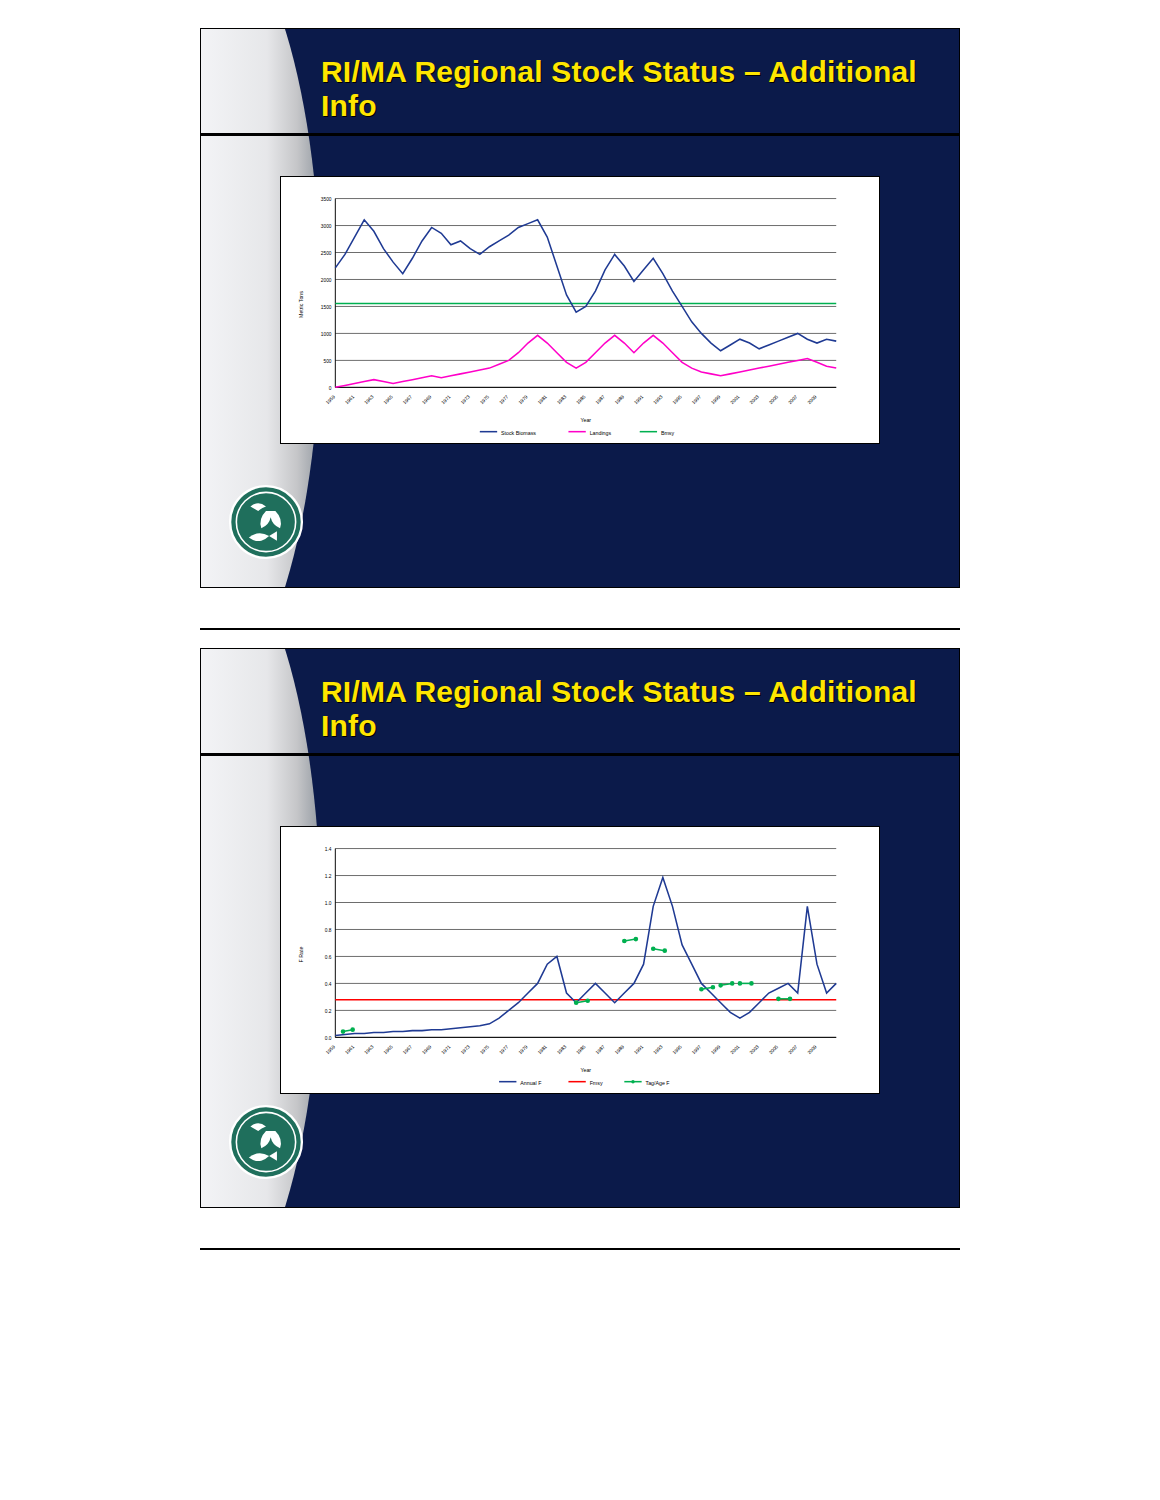RI/MA Regional Stock Status – Additional Info
3500 3000 2500 2000 1500 1000 500 0 Metric Tons 1959 1961 1963 1965 1967 1969 1971 1973 1975 1977 1979 1981 1983 1985 1987 1989 1991 1993 1995 1997 1999 2001 2003 2005 2007 2009 Year Stock Biomass Landings Bmsy
RI/MA Regional Stock Status – Additional Info
1.4 1.2 1.0 0.8 0.6 0.4 0.2 0.0 F Rate 1959 1961 1963 1965 1967 1969 1971 1973 1975 1977 1979 1981 1983 1985 1987 1989 1991 1993 1995 1997 1999 2001 2003 2005 2007 2009 Year Annual F Fmsy Tag/Age F